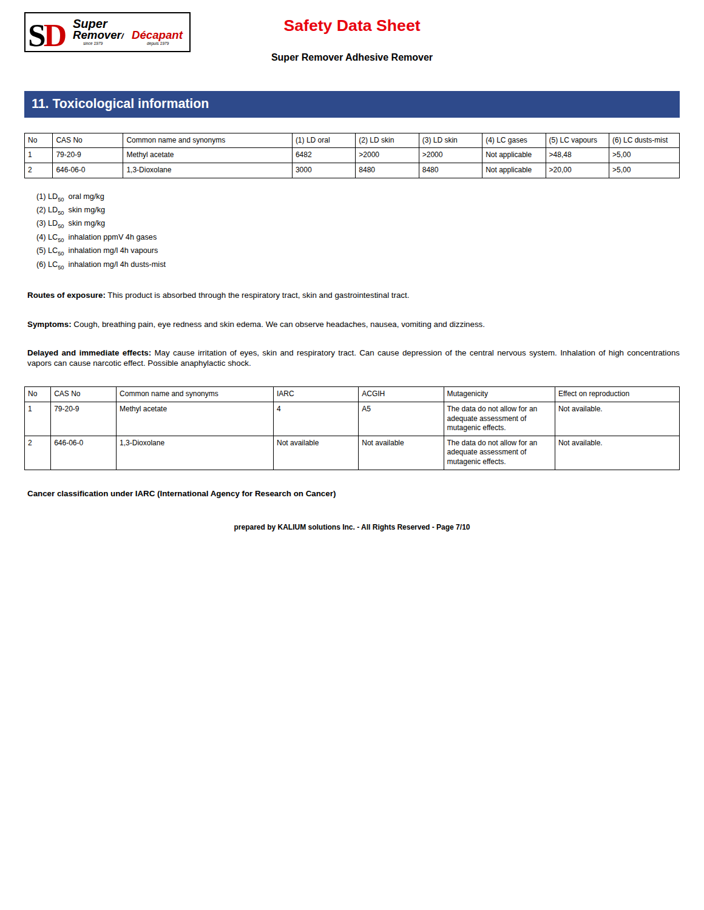SD
Super
Remover/
Décapant
since 1979
depuis 1979
Safety Data Sheet
Super Remover Adhesive Remover
11. Toxicological information
| No | CAS No | Common name and synonyms | (1) LD oral | (2) LD skin | (3) LD skin | (4) LC gases | (5) LC vapours | (6) LC dusts-mist |
| 1 | 79-20-9 | Methyl acetate | 6482 | >2000 | >2000 | Not applicable | >48,48 | >5,00 |
| 2 | 646-06-0 | 1,3-Dioxolane | 3000 | 8480 | 8480 | Not applicable | >20,00 | >5,00 |
(1) LD50 oral mg/kg
(2) LD50 skin mg/kg
(3) LD50 skin mg/kg
(4) LC50 inhalation ppmV 4h gases
(5) LC50 inhalation mg/l 4h vapours
(6) LC50 inhalation mg/l 4h dusts-mist
Routes of exposure: This product is absorbed through the respiratory tract, skin and gastrointestinal tract.
Symptoms: Cough, breathing pain, eye redness and skin edema. We can observe headaches, nausea, vomiting and dizziness.
Delayed and immediate effects: May cause irritation of eyes, skin and respiratory tract. Can cause depression of the central nervous system. Inhalation of high concentrations vapors can cause narcotic effect. Possible anaphylactic shock.
| No | CAS No | Common name and synonyms | IARC | ACGIH | Mutagenicity | Effect on reproduction |
| 1 | 79-20-9 | Methyl acetate | 4 | A5 | The data do not allow for an adequate assessment of mutagenic effects. | Not available. |
| 2 | 646-06-0 | 1,3-Dioxolane | Not available | Not available | The data do not allow for an adequate assessment of mutagenic effects. | Not available. |
Cancer classification under IARC (International Agency for Research on Cancer)
prepared by KALIUM solutions Inc. - All Rights Reserved - Page 7/10